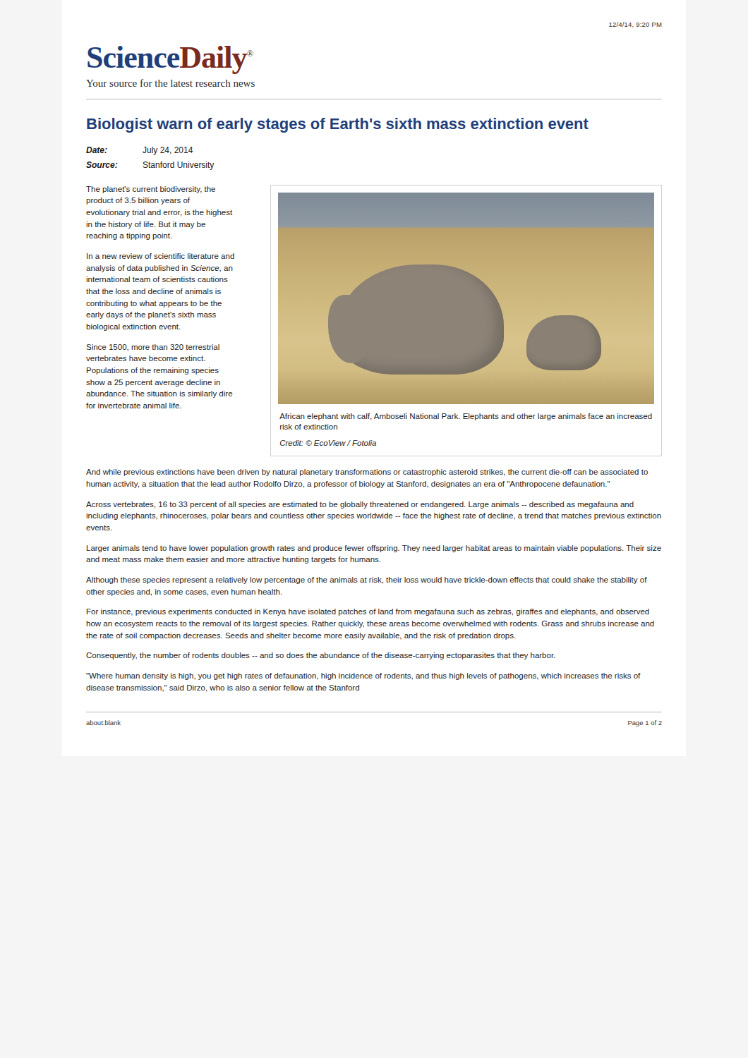12/4/14, 9:20 PM
Science Daily®
Your source for the latest research news
Biologist warn of early stages of Earth's sixth mass extinction event
Date: July 24, 2014
Source: Stanford University
African elephant with calf, Amboseli National Park. Elephants and other large animals face an increased risk of extinction
Credit: © EcoView / Fotolia
The planet's current biodiversity, the product of 3.5 billion years of evolutionary trial and error, is the highest in the history of life. But it may be reaching a tipping point.
In a new review of scientific literature and analysis of data published in Science, an international team of scientists cautions that the loss and decline of animals is contributing to what appears to be the early days of the planet's sixth mass biological extinction event.
Since 1500, more than 320 terrestrial vertebrates have become extinct. Populations of the remaining species show a 25 percent average decline in abundance. The situation is similarly dire for invertebrate animal life.
And while previous extinctions have been driven by natural planetary transformations or catastrophic asteroid strikes, the current die-off can be associated to human activity, a situation that the lead author Rodolfo Dirzo, a professor of biology at Stanford, designates an era of "Anthropocene defaunation."
Across vertebrates, 16 to 33 percent of all species are estimated to be globally threatened or endangered. Large animals -- described as megafauna and including elephants, rhinoceroses, polar bears and countless other species worldwide -- face the highest rate of decline, a trend that matches previous extinction events.
Larger animals tend to have lower population growth rates and produce fewer offspring. They need larger habitat areas to maintain viable populations. Their size and meat mass make them easier and more attractive hunting targets for humans.
Although these species represent a relatively low percentage of the animals at risk, their loss would have trickle-down effects that could shake the stability of other species and, in some cases, even human health.
For instance, previous experiments conducted in Kenya have isolated patches of land from megafauna such as zebras, giraffes and elephants, and observed how an ecosystem reacts to the removal of its largest species. Rather quickly, these areas become overwhelmed with rodents. Grass and shrubs increase and the rate of soil compaction decreases. Seeds and shelter become more easily available, and the risk of predation drops.
Consequently, the number of rodents doubles -- and so does the abundance of the disease-carrying ectoparasites that they harbor.
"Where human density is high, you get high rates of defaunation, high incidence of rodents, and thus high levels of pathogens, which increases the risks of disease transmission," said Dirzo, who is also a senior fellow at the Stanford
about:blank Page 1 of 2